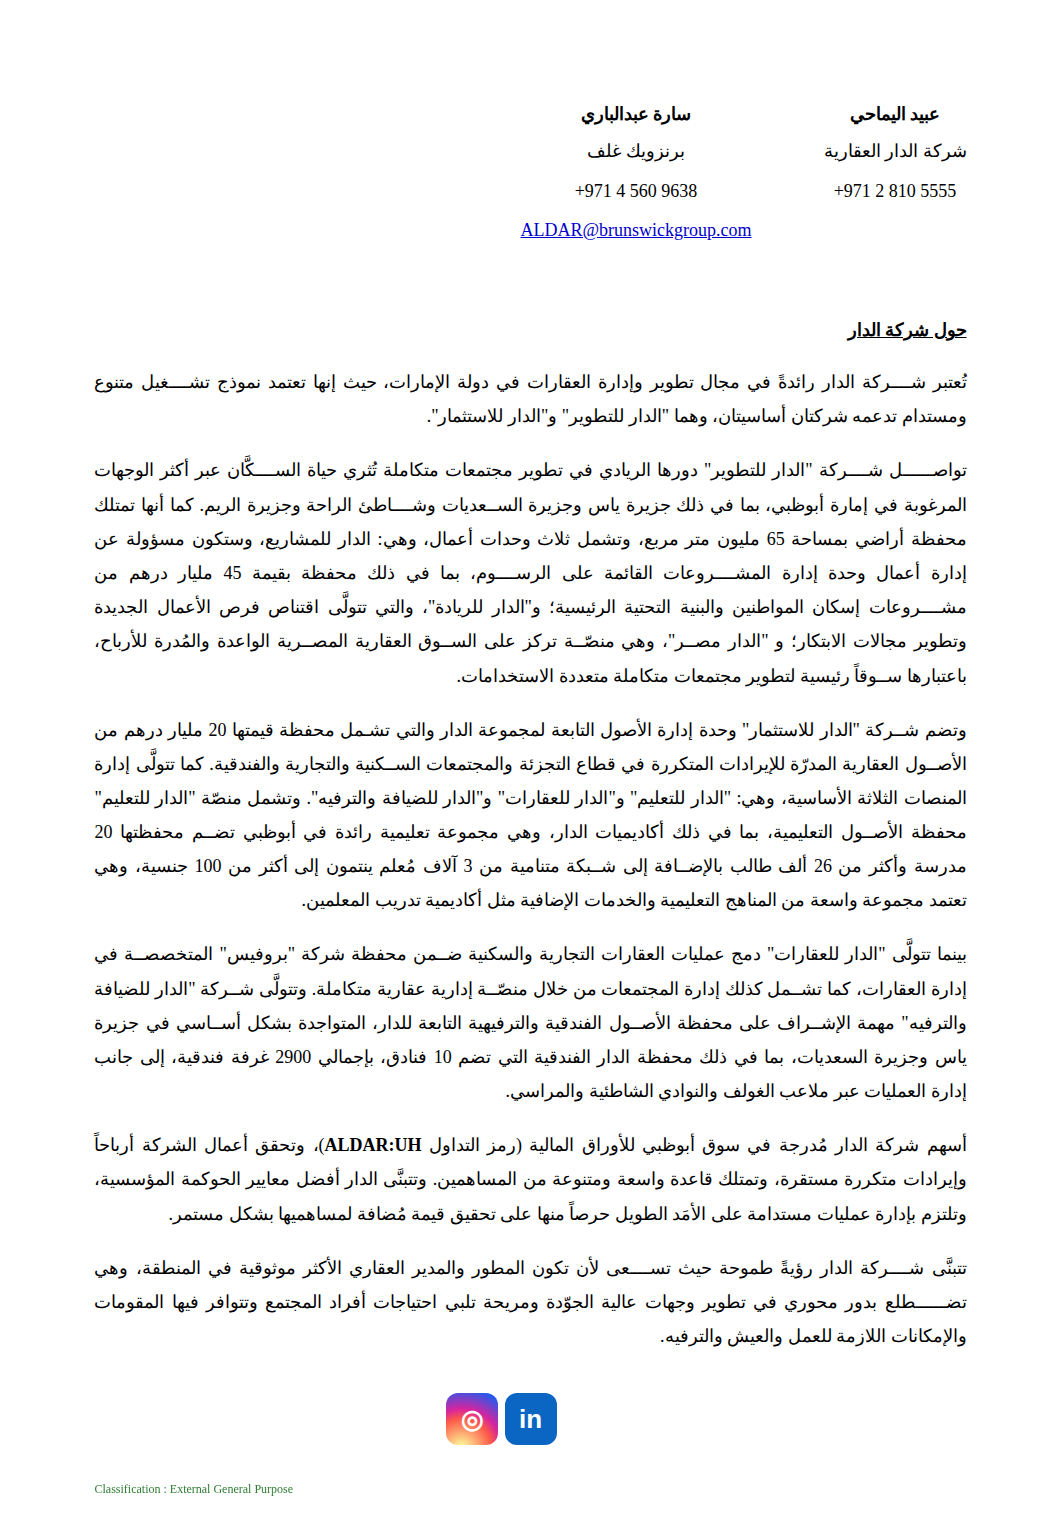عبيد اليماحي
شركة الدار العقارية
+971 2 810 5555
سارة عبدالباري
برنزويك غلف
+971 4 560 9638
ALDAR@brunswickgroup.com
حول شركة الدار
تُعتبر شــــركة الدار رائدةً في مجال تطوير وإدارة العقارات في دولة الإمارات، حيث إنها تعتمد نموذج تشــــغيل متنوع ومستدام تدعمه شركتان أساسيتان، وهما "الدار للتطوير" و"الدار للاستثمار".
تواصــــــل شــــركة "الدار للتطوير" دورها الريادي في تطوير مجتمعات متكاملة تُثري حياة الســــكَّان عبر أكثر الوجهات المرغوبة في إمارة أبوظبي، بما في ذلك جزيرة ياس وجزيرة الســعديات وشــــاطئ الراحة وجزيرة الريم. كما أنها تمتلك محفظة أراضي بمساحة 65 مليون متر مربع، وتشمل ثلاث وحدات أعمال، وهي: الدار للمشاريع، وستكون مسؤولة عن إدارة أعمال وحدة إدارة المشــــروعات القائمة على الرســــوم، بما في ذلك محفظة بقيمة 45 مليار درهم من مشــــروعات إسكان المواطنين والبنية التحتية الرئيسية؛ و"الدار للريادة"، والتي تتولَّى اقتناص فرص الأعمال الجديدة وتطوير مجالات الابتكار؛ و "الدار مصــر"، وهي منصّــة تركز على الســوق العقارية المصــرية الواعدة والمُدرة للأرباح، باعتبارها ســوقاً رئيسية لتطوير مجتمعات متكاملة متعددة الاستخدامات.
وتضم شــركة "الدار للاستثمار" وحدة إدارة الأصول التابعة لمجموعة الدار والتي تشـمل محفظة قيمتها 20 مليار درهم من الأصــول العقارية المدرّة للإيرادات المتكررة في قطاع التجزئة والمجتمعات الســكنية والتجارية والفندقية. كما تتولَّى إدارة المنصات الثلاثة الأساسية، وهي: "الدار للتعليم" و"الدار للعقارات" و"الدار للضيافة والترفيه". وتشمل منصّة "الدار للتعليم" محفظة الأصــول التعليمية، بما في ذلك أكاديميات الدار، وهي مجموعة تعليمية رائدة في أبوظبي تضــم محفظتها 20 مدرسة وأكثر من 26 ألف طالب بالإضــافة إلى شــبكة متنامية من 3 آلاف مُعلم ينتمون إلى أكثر من 100 جنسية، وهي تعتمد مجموعة واسعة من المناهج التعليمية والخدمات الإضافية مثل أكاديمية تدريب المعلمين.
بينما تتولَّى "الدار للعقارات" دمج عمليات العقارات التجارية والسكنية ضــمن محفظة شركة "بروفيس" المتخصصــة في إدارة العقارات، كما تشــمل كذلك إدارة المجتمعات من خلال منصّــة إدارية عقارية متكاملة. وتتولَّى شــركة "الدار للضيافة والترفيه" مهمة الإشــراف على محفظة الأصــول الفندقية والترفيهية التابعة للدار، المتواجدة بشكل أســاسي في جزيرة ياس وجزيرة السعديات، بما في ذلك محفظة الدار الفندقية التي تضم 10 فنادق، بإجمالي 2900 غرفة فندقية، إلى جانب إدارة العمليات عبر ملاعب الغولف والنوادي الشاطئية والمراسي.
أسهم شركة الدار مُدرجة في سوق أبوظبي للأوراق المالية (رمز التداول ALDAR:UH)، وتحقق أعمال الشركة أرباحاً وإيرادات متكررة مستقرة، وتمتلك قاعدة واسعة ومتنوعة من المساهمين. وتتبنَّى الدار أفضل معايير الحوكمة المؤسسية، وتلتزم بإدارة عمليات مستدامة على الأمَد الطويل حرصاً منها على تحقيق قيمة مُضافة لمساهميها بشكل مستمر.
تتبنَّى شــــركة الدار رؤيةً طموحة حيث تســــعى لأن تكون المطور والمدير العقاري الأكثر موثوقية في المنطقة، وهي تضــــــطلع بدور محوري في تطوير وجهات عالية الجوّدة ومريحة تلبي احتياجات أفراد المجتمع وتتوافر فيها المقومات والإمكانات اللازمة للعمل والعيش والترفيه.
t in ◎
Classification : External General Purpose